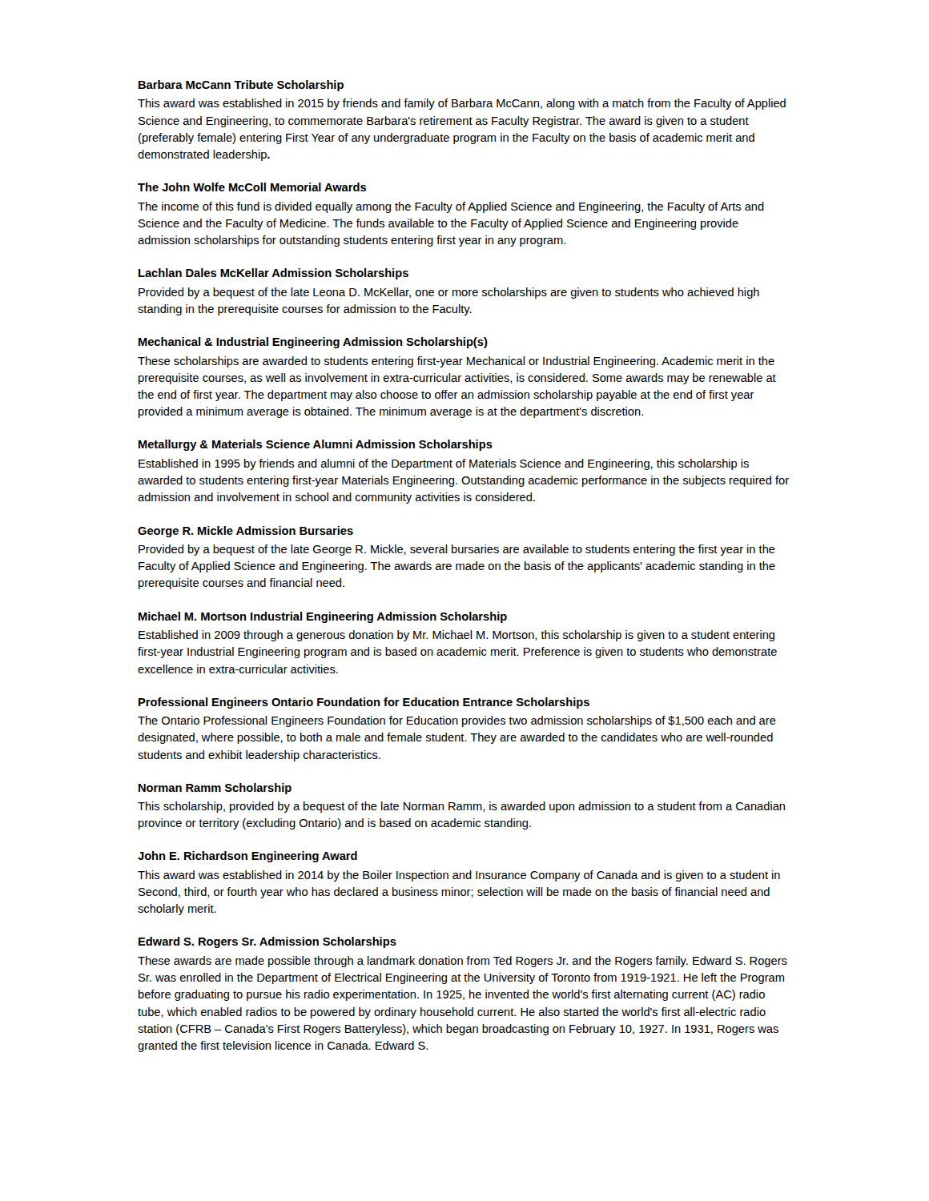Barbara McCann Tribute Scholarship
This award was established in 2015 by friends and family of Barbara McCann, along with a match from the Faculty of Applied Science and Engineering, to commemorate Barbara's retirement as Faculty Registrar. The award is given to a student (preferably female) entering First Year of any undergraduate program in the Faculty on the basis of academic merit and demonstrated leadership.
The John Wolfe McColl Memorial Awards
The income of this fund is divided equally among the Faculty of Applied Science and Engineering, the Faculty of Arts and Science and the Faculty of Medicine. The funds available to the Faculty of Applied Science and Engineering provide admission scholarships for outstanding students entering first year in any program.
Lachlan Dales McKellar Admission Scholarships
Provided by a bequest of the late Leona D. McKellar, one or more scholarships are given to students who achieved high standing in the prerequisite courses for admission to the Faculty.
Mechanical & Industrial Engineering Admission Scholarship(s)
These scholarships are awarded to students entering first-year Mechanical or Industrial Engineering. Academic merit in the prerequisite courses, as well as involvement in extra-curricular activities, is considered. Some awards may be renewable at the end of first year. The department may also choose to offer an admission scholarship payable at the end of first year provided a minimum average is obtained. The minimum average is at the department's discretion.
Metallurgy & Materials Science Alumni Admission Scholarships
Established in 1995 by friends and alumni of the Department of Materials Science and Engineering, this scholarship is awarded to students entering first-year Materials Engineering. Outstanding academic performance in the subjects required for admission and involvement in school and community activities is considered.
George R. Mickle Admission Bursaries
Provided by a bequest of the late George R. Mickle, several bursaries are available to students entering the first year in the Faculty of Applied Science and Engineering. The awards are made on the basis of the applicants' academic standing in the prerequisite courses and financial need.
Michael M. Mortson Industrial Engineering Admission Scholarship
Established in 2009 through a generous donation by Mr. Michael M. Mortson, this scholarship is given to a student entering first-year Industrial Engineering program and is based on academic merit. Preference is given to students who demonstrate excellence in extra-curricular activities.
Professional Engineers Ontario Foundation for Education Entrance Scholarships
The Ontario Professional Engineers Foundation for Education provides two admission scholarships of $1,500 each and are designated, where possible, to both a male and female student. They are awarded to the candidates who are well-rounded students and exhibit leadership characteristics.
Norman Ramm Scholarship
This scholarship, provided by a bequest of the late Norman Ramm, is awarded upon admission to a student from a Canadian province or territory (excluding Ontario) and is based on academic standing.
John E. Richardson Engineering Award
This award was established in 2014 by the Boiler Inspection and Insurance Company of Canada and is given to a student in Second, third, or fourth year who has declared a business minor; selection will be made on the basis of financial need and scholarly merit.
Edward S. Rogers Sr. Admission Scholarships
These awards are made possible through a landmark donation from Ted Rogers Jr. and the Rogers family. Edward S. Rogers Sr. was enrolled in the Department of Electrical Engineering at the University of Toronto from 1919-1921. He left the Program before graduating to pursue his radio experimentation. In 1925, he invented the world's first alternating current (AC) radio tube, which enabled radios to be powered by ordinary household current. He also started the world's first all-electric radio station (CFRB – Canada's First Rogers Batteryless), which began broadcasting on February 10, 1927. In 1931, Rogers was granted the first television licence in Canada. Edward S.